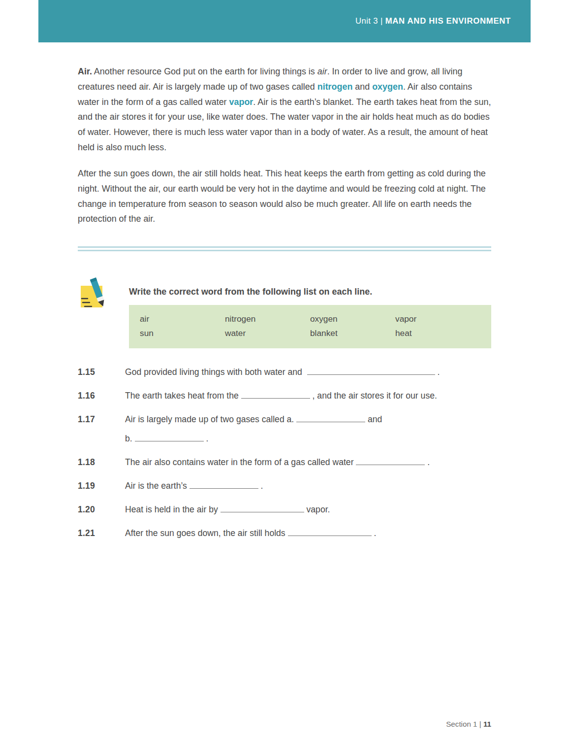Unit 3 | MAN AND HIS ENVIRONMENT
Air. Another resource God put on the earth for living things is air. In order to live and grow, all living creatures need air. Air is largely made up of two gases called nitrogen and oxygen. Air also contains water in the form of a gas called water vapor. Air is the earth’s blanket. The earth takes heat from the sun, and the air stores it for your use, like water does. The water vapor in the air holds heat much as do bodies of water. However, there is much less water vapor than in a body of water. As a result, the amount of heat held is also much less.
After the sun goes down, the air still holds heat. This heat keeps the earth from getting as cold during the night. Without the air, our earth would be very hot in the daytime and would be freezing cold at night. The change in temperature from season to season would also be much greater. All life on earth needs the protection of the air.
Write the correct word from the following list on each line.
| air | nitrogen | oxygen | vapor |
| sun | water | blanket | heat |
1.15 God provided living things with both water and .
1.16 The earth takes heat from the , and the air stores it for our use.
1.17 Air is largely made up of two gases called a. and b. .
1.18 The air also contains water in the form of a gas called water .
1.19 Air is the earth’s .
1.20 Heat is held in the air by vapor.
1.21 After the sun goes down, the air still holds .
Section 1 | 11